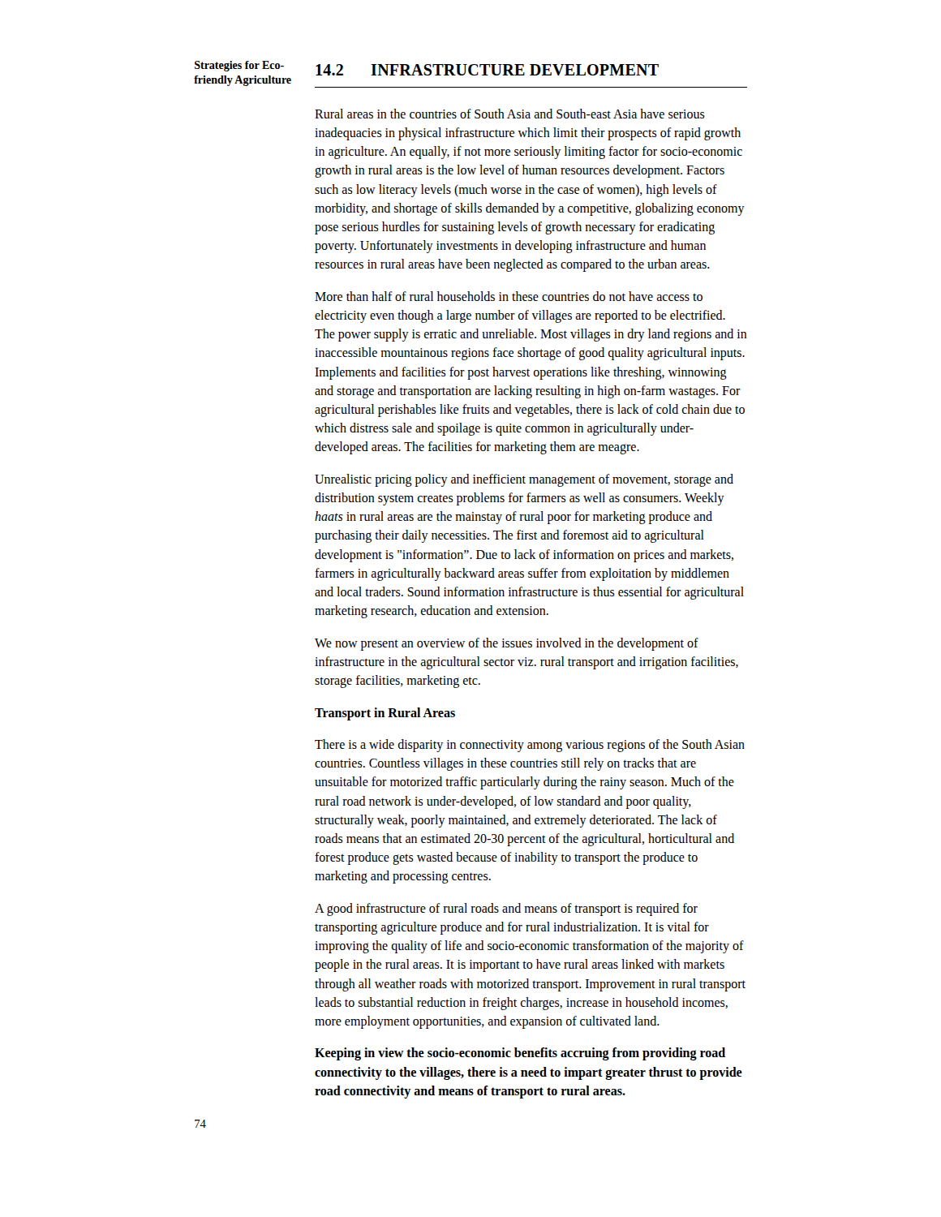Strategies for Eco-
friendly Agriculture
14.2 INFRASTRUCTURE DEVELOPMENT
Rural areas in the countries of South Asia and South-east Asia have serious inadequacies in physical infrastructure which limit their prospects of rapid growth in agriculture. An equally, if not more seriously limiting factor for socio-economic growth in rural areas is the low level of human resources development. Factors such as low literacy levels (much worse in the case of women), high levels of morbidity, and shortage of skills demanded by a competitive, globalizing economy pose serious hurdles for sustaining levels of growth necessary for eradicating poverty. Unfortunately investments in developing infrastructure and human resources in rural areas have been neglected as compared to the urban areas.
More than half of rural households in these countries do not have access to electricity even though a large number of villages are reported to be electrified. The power supply is erratic and unreliable. Most villages in dry land regions and in inaccessible mountainous regions face shortage of good quality agricultural inputs. Implements and facilities for post harvest operations like threshing, winnowing and storage and transportation are lacking resulting in high on-farm wastages. For agricultural perishables like fruits and vegetables, there is lack of cold chain due to which distress sale and spoilage is quite common in agriculturally under-developed areas. The facilities for marketing them are meagre.
Unrealistic pricing policy and inefficient management of movement, storage and distribution system creates problems for farmers as well as consumers. Weekly haats in rural areas are the mainstay of rural poor for marketing produce and purchasing their daily necessities. The first and foremost aid to agricultural development is "information”. Due to lack of information on prices and markets, farmers in agriculturally backward areas suffer from exploitation by middlemen and local traders. Sound information infrastructure is thus essential for agricultural marketing research, education and extension.
We now present an overview of the issues involved in the development of infrastructure in the agricultural sector viz. rural transport and irrigation facilities, storage facilities, marketing etc.
Transport in Rural Areas
There is a wide disparity in connectivity among various regions of the South Asian countries. Countless villages in these countries still rely on tracks that are unsuitable for motorized traffic particularly during the rainy season. Much of the rural road network is under-developed, of low standard and poor quality, structurally weak, poorly maintained, and extremely deteriorated. The lack of roads means that an estimated 20-30 percent of the agricultural, horticultural and forest produce gets wasted because of inability to transport the produce to marketing and processing centres.
A good infrastructure of rural roads and means of transport is required for transporting agriculture produce and for rural industrialization. It is vital for improving the quality of life and socio-economic transformation of the majority of people in the rural areas. It is important to have rural areas linked with markets through all weather roads with motorized transport. Improvement in rural transport leads to substantial reduction in freight charges, increase in household incomes, more employment opportunities, and expansion of cultivated land.
Keeping in view the socio-economic benefits accruing from providing road connectivity to the villages, there is a need to impart greater thrust to provide road connectivity and means of transport to rural areas.
74